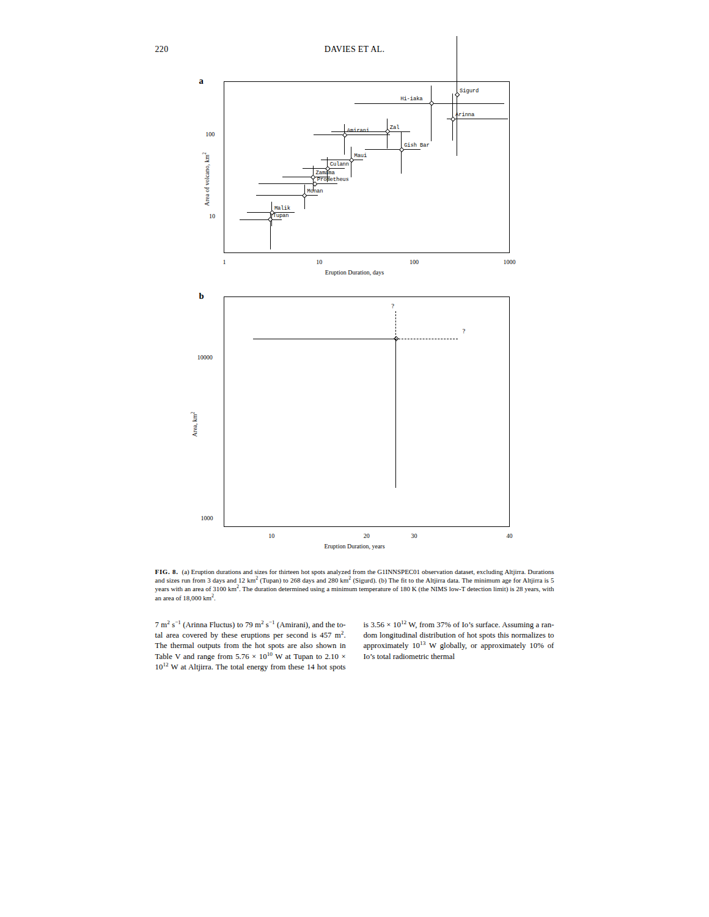220
DAVIES ET AL.
a
Area of volcano, km2
100
10
1
10
100
1000
Sigurd
Hi-iaka
Arinna
Zal
Amirani
Gish Bar
Maui
Culann
Zamama
Prometheus
Monan
Malik
Tupan
Eruption Duration, days
b
Area, km2
10000
1000
10
20
30
40
?
?
Eruption Duration, years
FIG. 8. (a) Eruption durations and sizes for thirteen hot spots analyzed from the G1INNSPEC01 observation dataset, excluding Altjirra. Durations and sizes run from 3 days and 12 km2 (Tupan) to 268 days and 280 km2 (Sigurd). (b) The fit to the Altjirra data. The minimum age for Altjirra is 5 years with an area of 3100 km2. The duration determined using a minimum temperature of 180 K (the NIMS low-T detection limit) is 28 years, with an area of 18,000 km2.
7 m2 s−1 (Arinna Fluctus) to 79 m2 s−1 (Amirani), and the total area covered by these eruptions per second is 457 m2. The thermal outputs from the hot spots are also shown in Table V and range from 5.76 × 1010 W at Tupan to 2.10 × 1012 W at Altjirra. The total energy from these 14 hot spots is 3.56 × 1012 W, from 37% of Io’s surface. Assuming a random longitudinal distribution of hot spots this normalizes to approximately 1013 W globally, or approximately 10% of Io’s total radiometric thermal